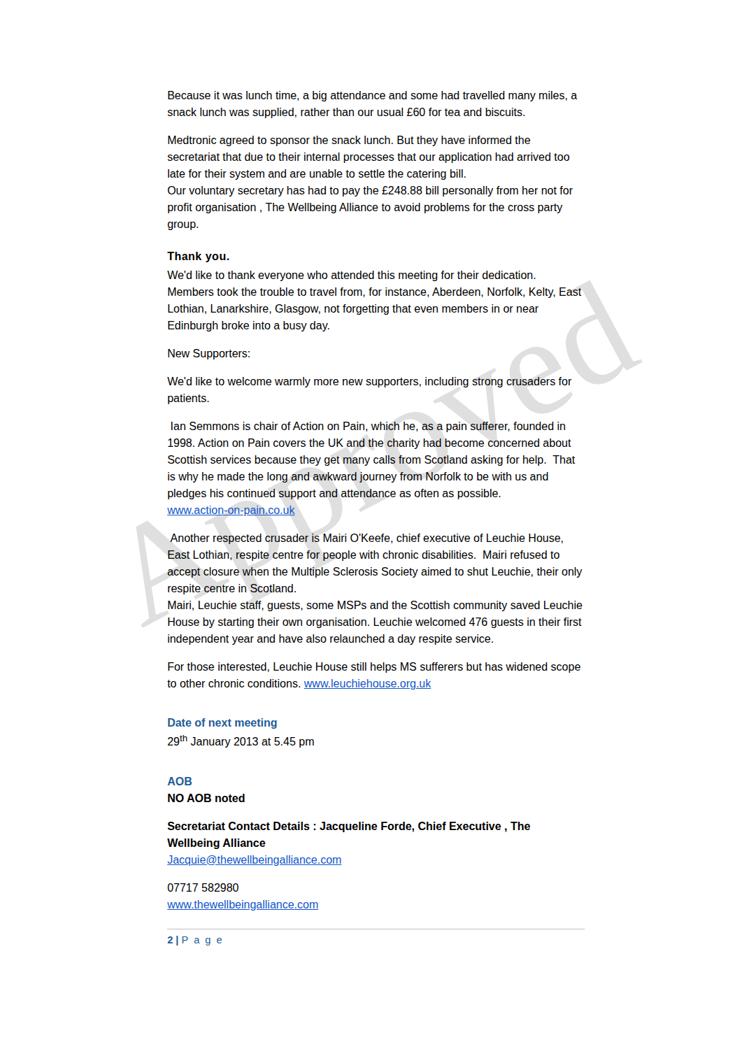Approved
Because it was lunch time, a big attendance and some had travelled many miles, a snack lunch was supplied, rather than our usual £60 for tea and biscuits.
Medtronic agreed to sponsor the snack lunch. But they have informed the secretariat that due to their internal processes that our application had arrived too late for their system and are unable to settle the catering bill.
Our voluntary secretary has had to pay the £248.88 bill personally from her not for profit organisation , The Wellbeing Alliance to avoid problems for the cross party group.
Thank you.
We'd like to thank everyone who attended this meeting for their dedication. Members took the trouble to travel from, for instance, Aberdeen, Norfolk, Kelty, East Lothian, Lanarkshire, Glasgow, not forgetting that even members in or near Edinburgh broke into a busy day.
New Supporters:
We'd like to welcome warmly more new supporters, including strong crusaders for patients.
Ian Semmons is chair of Action on Pain, which he, as a pain sufferer, founded in 1998. Action on Pain covers the UK and the charity had become concerned about Scottish services because they get many calls from Scotland asking for help. That is why he made the long and awkward journey from Norfolk to be with us and pledges his continued support and attendance as often as possible.
www.action-on-pain.co.uk
Another respected crusader is Mairi O'Keefe, chief executive of Leuchie House, East Lothian, respite centre for people with chronic disabilities. Mairi refused to accept closure when the Multiple Sclerosis Society aimed to shut Leuchie, their only respite centre in Scotland.
Mairi, Leuchie staff, guests, some MSPs and the Scottish community saved Leuchie House by starting their own organisation. Leuchie welcomed 476 guests in their first independent year and have also relaunched a day respite service.
For those interested, Leuchie House still helps MS sufferers but has widened scope to other chronic conditions. www.leuchiehouse.org.uk
Date of next meeting
29th January 2013 at 5.45 pm
AOB
NO AOB noted
Secretariat Contact Details : Jacqueline Forde, Chief Executive , The Wellbeing Alliance
Jacquie@thewellbeingalliance.com
07717 582980
www.thewellbeingalliance.com
2 | P a g e